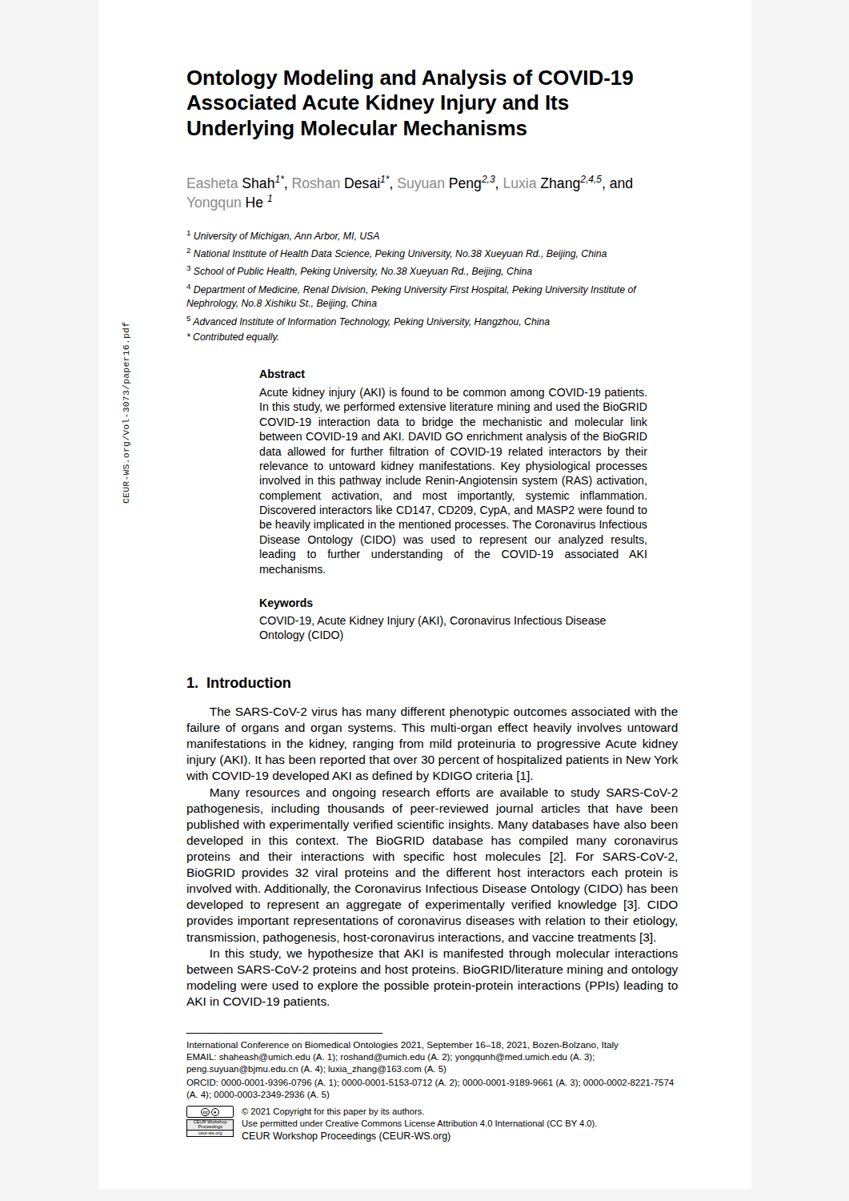CEUR-WS.org/Vol-3073/paper16.pdf
Ontology Modeling and Analysis of COVID-19 Associated Acute Kidney Injury and Its Underlying Molecular Mechanisms
Easheta Shah1*, Roshan Desai1*, Suyuan Peng2,3, Luxia Zhang2,4,5, and Yongqun He 1
1 University of Michigan, Ann Arbor, MI, USA
2 National Institute of Health Data Science, Peking University, No.38 Xueyuan Rd., Beijing, China
3 School of Public Health, Peking University, No.38 Xueyuan Rd., Beijing, China
4 Department of Medicine, Renal Division, Peking University First Hospital, Peking University Institute of Nephrology, No.8 Xishiku St., Beijing, China
5 Advanced Institute of Information Technology, Peking University, Hangzhou, China
* Contributed equally.
Abstract
Acute kidney injury (AKI) is found to be common among COVID-19 patients. In this study, we performed extensive literature mining and used the BioGRID COVID-19 interaction data to bridge the mechanistic and molecular link between COVID-19 and AKI. DAVID GO enrichment analysis of the BioGRID data allowed for further filtration of COVID-19 related interactors by their relevance to untoward kidney manifestations. Key physiological processes involved in this pathway include Renin-Angiotensin system (RAS) activation, complement activation, and most importantly, systemic inflammation. Discovered interactors like CD147, CD209, CypA, and MASP2 were found to be heavily implicated in the mentioned processes. The Coronavirus Infectious Disease Ontology (CIDO) was used to represent our analyzed results, leading to further understanding of the COVID-19 associated AKI mechanisms.
Keywords
COVID-19, Acute Kidney Injury (AKI), Coronavirus Infectious Disease Ontology (CIDO)
1. Introduction
The SARS-CoV-2 virus has many different phenotypic outcomes associated with the failure of organs and organ systems. This multi-organ effect heavily involves untoward manifestations in the kidney, ranging from mild proteinuria to progressive Acute kidney injury (AKI). It has been reported that over 30 percent of hospitalized patients in New York with COVID-19 developed AKI as defined by KDIGO criteria [1].
Many resources and ongoing research efforts are available to study SARS-CoV-2 pathogenesis, including thousands of peer-reviewed journal articles that have been published with experimentally verified scientific insights. Many databases have also been developed in this context. The BioGRID database has compiled many coronavirus proteins and their interactions with specific host molecules [2]. For SARS-CoV-2, BioGRID provides 32 viral proteins and the different host interactors each protein is involved with. Additionally, the Coronavirus Infectious Disease Ontology (CIDO) has been developed to represent an aggregate of experimentally verified knowledge [3]. CIDO provides important representations of coronavirus diseases with relation to their etiology, transmission, pathogenesis, host-coronavirus interactions, and vaccine treatments [3].
In this study, we hypothesize that AKI is manifested through molecular interactions between SARS-CoV-2 proteins and host proteins. BioGRID/literature mining and ontology modeling were used to explore the possible protein-protein interactions (PPIs) leading to AKI in COVID-19 patients.
International Conference on Biomedical Ontologies 2021, September 16–18, 2021, Bozen-Bolzano, Italy
EMAIL: shaheash@umich.edu (A. 1); roshand@umich.edu (A. 2); yongqunh@med.umich.edu (A. 3); peng.suyuan@bjmu.edu.cn (A. 4); luxia_zhang@163.com (A. 5)
ORCID: 0000-0001-9396-0796 (A. 1); 0000-0001-5153-0712 (A. 2); 0000-0001-9189-9661 (A. 3); 0000-0002-8221-7574 (A. 4); 0000-0003-2349-2936 (A. 5)
cc ●
CEUR Workshop Proceedings
ceur-ws.org
© 2021 Copyright for this paper by its authors.
Use permitted under Creative Commons License Attribution 4.0 International (CC BY 4.0).
CEUR Workshop Proceedings (CEUR-WS.org)